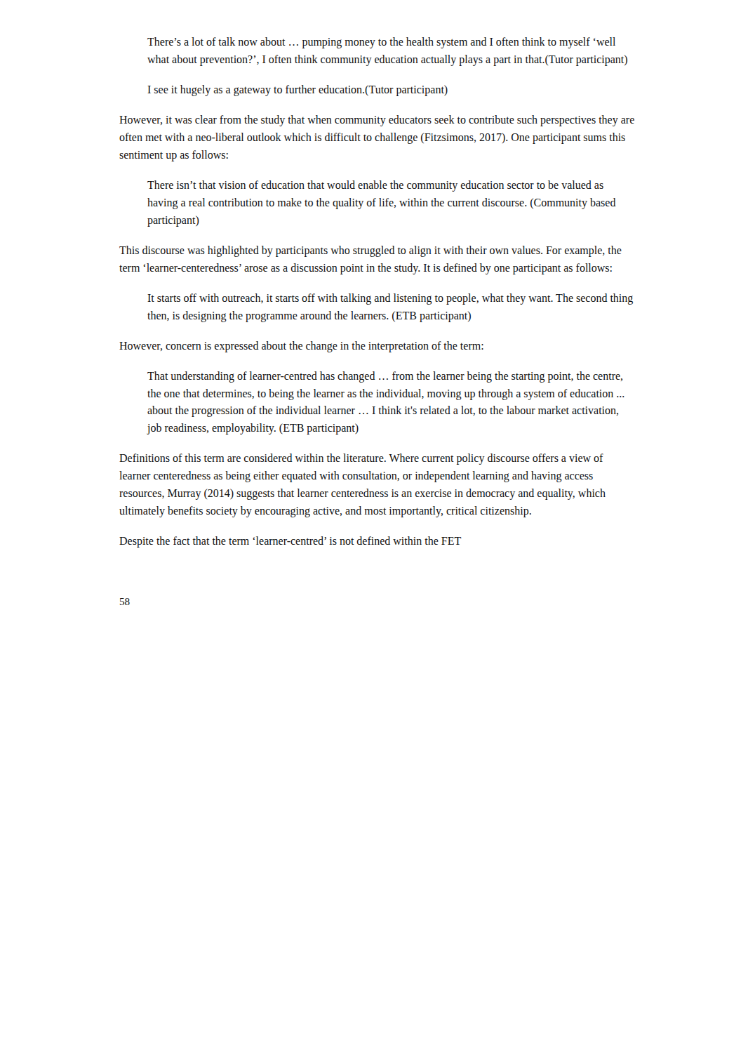There’s a lot of talk now about … pumping money to the health system and I often think to myself ‘well what about prevention?’, I often think community education actually plays a part in that.(Tutor participant)
I see it hugely as a gateway to further education.(Tutor participant)
However, it was clear from the study that when community educators seek to contribute such perspectives they are often met with a neo-liberal outlook which is difficult to challenge (Fitzsimons, 2017). One participant sums this sentiment up as follows:
There isn’t that vision of education that would enable the community education sector to be valued as having a real contribution to make to the quality of life, within the current discourse. (Community based participant)
This discourse was highlighted by participants who struggled to align it with their own values. For example, the term ‘learner-centeredness’ arose as a discussion point in the study. It is defined by one participant as follows:
It starts off with outreach, it starts off with talking and listening to people, what they want. The second thing then, is designing the programme around the learners. (ETB participant)
However, concern is expressed about the change in the interpretation of the term:
That understanding of learner-centred has changed … from the learner being the starting point, the centre, the one that determines, to being the learner as the individual, moving up through a system of education ... about the progression of the individual learner … I think it's related a lot, to the labour market activation, job readiness, employability. (ETB participant)
Definitions of this term are considered within the literature. Where current policy discourse offers a view of learner centeredness as being either equated with consultation, or independent learning and having access resources, Murray (2014) suggests that learner centeredness is an exercise in democracy and equality, which ultimately benefits society by encouraging active, and most importantly, critical citizenship.
Despite the fact that the term ‘learner-centred’ is not defined within the FET
58